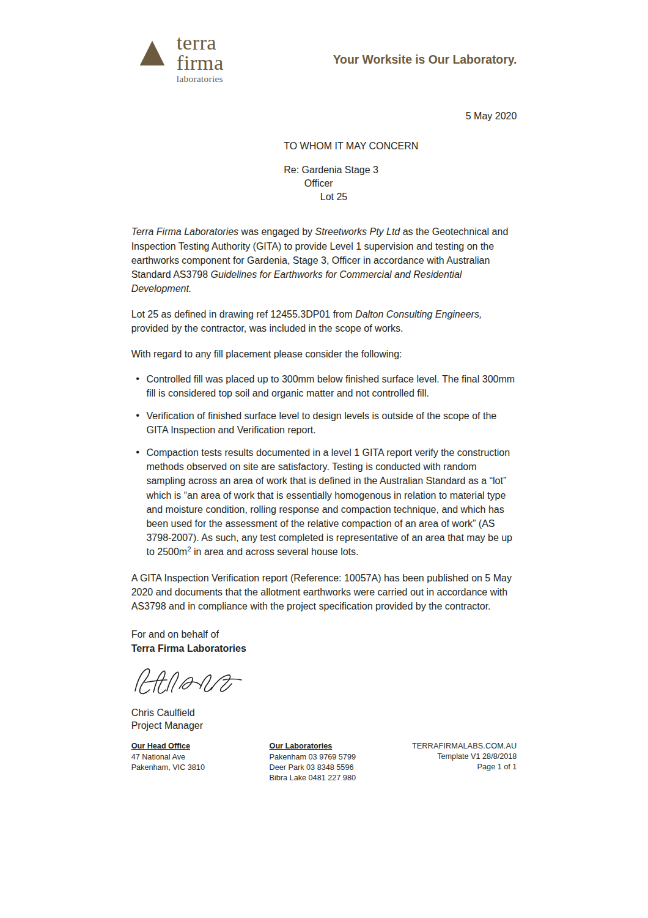▲ terra firma laboratories
Your Worksite is Our Laboratory.
5 May 2020
TO WHOM IT MAY CONCERN
Re: Gardenia Stage 3 Officer Lot 25
Terra Firma Laboratories was engaged by Streetworks Pty Ltd as the Geotechnical and Inspection Testing Authority (GITA) to provide Level 1 supervision and testing on the earthworks component for Gardenia, Stage 3, Officer in accordance with Australian Standard AS3798 Guidelines for Earthworks for Commercial and Residential Development.
Lot 25 as defined in drawing ref 12455.3DP01 from Dalton Consulting Engineers, provided by the contractor, was included in the scope of works.
With regard to any fill placement please consider the following:
Controlled fill was placed up to 300mm below finished surface level. The final 300mm fill is considered top soil and organic matter and not controlled fill.
Verification of finished surface level to design levels is outside of the scope of the GITA Inspection and Verification report.
Compaction tests results documented in a level 1 GITA report verify the construction methods observed on site are satisfactory. Testing is conducted with random sampling across an area of work that is defined in the Australian Standard as a “lot” which is “an area of work that is essentially homogenous in relation to material type and moisture condition, rolling response and compaction technique, and which has been used for the assessment of the relative compaction of an area of work” (AS 3798-2007). As such, any test completed is representative of an area that may be up to 2500m2 in area and across several house lots.
A GITA Inspection Verification report (Reference: 10057A) has been published on 5 May 2020 and documents that the allotment earthworks were carried out in accordance with AS3798 and in compliance with the project specification provided by the contractor.
For and on behalf of
Terra Firma Laboratories
Chris Caulfield
Project Manager
Our Head Office 47 National Ave
Pakenham, VIC 3810
Our Laboratories Pakenham 03 9769 5799
Deer Park 03 8348 5596
Bibra Lake 0481 227 980
TERRAFIRMALABS.COM.AU
Template V1 28/8/2018
Page 1 of 1